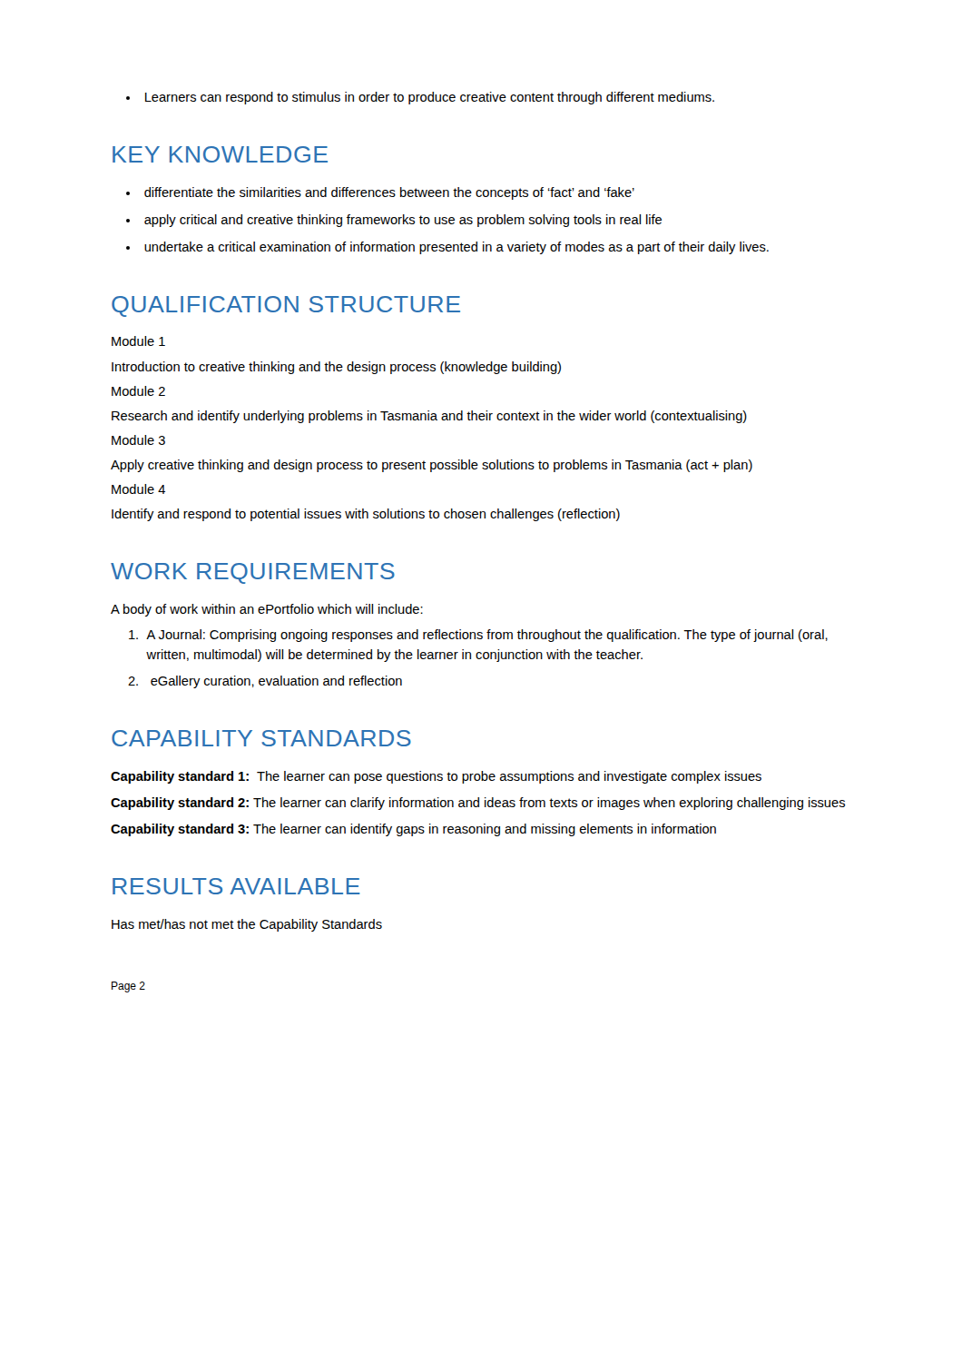Learners can respond to stimulus in order to produce creative content through different mediums.
Key Knowledge
differentiate the similarities and differences between the concepts of ‘fact’ and ‘fake’
apply critical and creative thinking frameworks to use as problem solving tools in real life
undertake a critical examination of information presented in a variety of modes as a part of their daily lives.
Qualification Structure
Module 1
Introduction to creative thinking and the design process (knowledge building)
Module 2
Research and identify underlying problems in Tasmania and their context in the wider world (contextualising)
Module 3
Apply creative thinking and design process to present possible solutions to problems in Tasmania (act + plan)
Module 4
Identify and respond to potential issues with solutions to chosen challenges (reflection)
Work Requirements
A body of work within an ePortfolio which will include:
A Journal: Comprising ongoing responses and reflections from throughout the qualification. The type of journal (oral, written, multimodal) will be determined by the learner in conjunction with the teacher.
eGallery curation, evaluation and reflection
Capability Standards
Capability standard 1: The learner can pose questions to probe assumptions and investigate complex issues
Capability standard 2: The learner can clarify information and ideas from texts or images when exploring challenging issues
Capability standard 3: The learner can identify gaps in reasoning and missing elements in information
Results Available
Has met/has not met the Capability Standards
Page 2